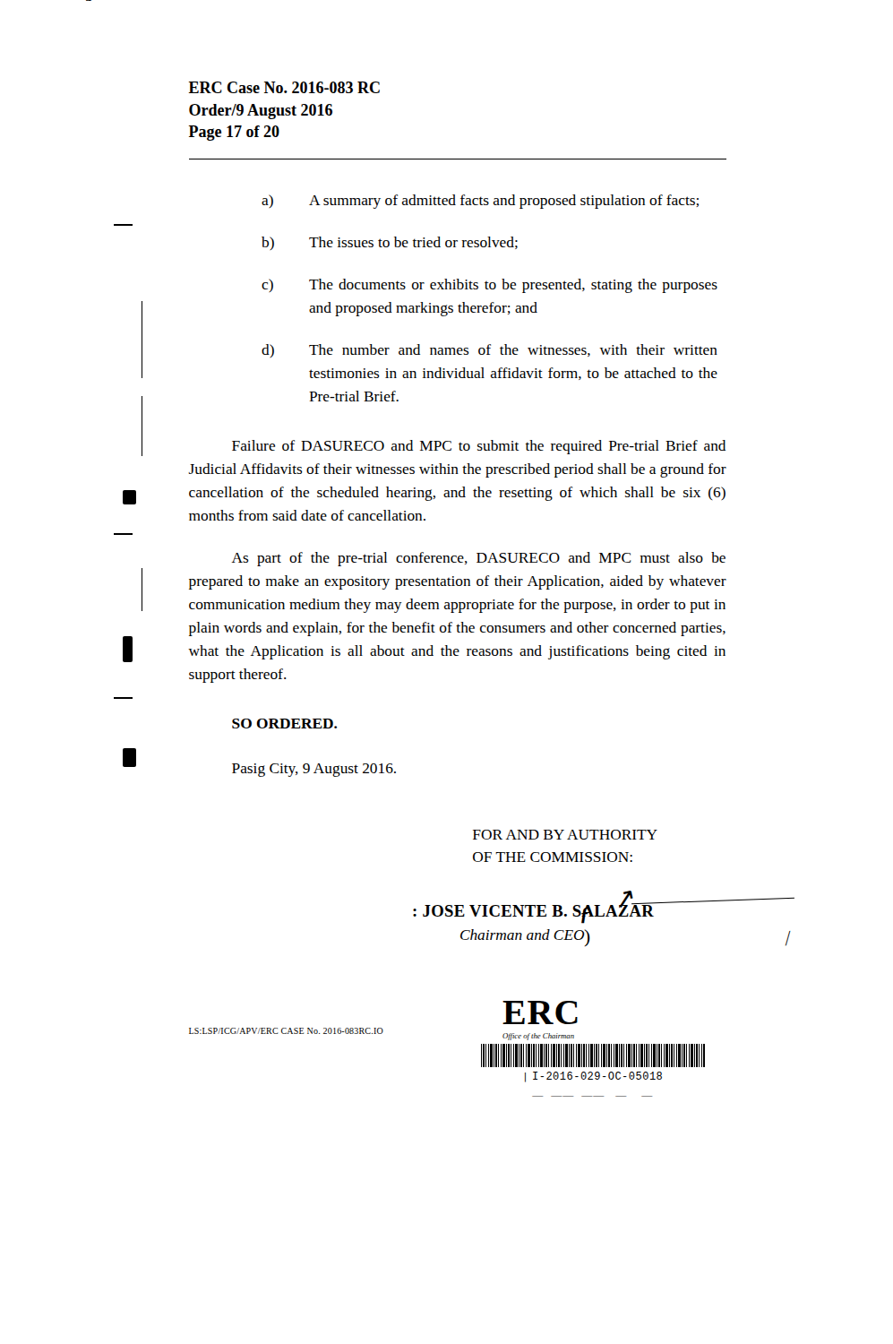ERC Case No. 2016-083 RC Order/9 August 2016 Page 17 of 20
a) A summary of admitted facts and proposed stipulation of facts;
b) The issues to be tried or resolved;
c) The documents or exhibits to be presented, stating the purposes and proposed markings therefor; and
d) The number and names of the witnesses, with their written testimonies in an individual affidavit form, to be attached to the Pre-trial Brief.
Failure of DASURECO and MPC to submit the required Pre-trial Brief and Judicial Affidavits of their witnesses within the prescribed period shall be a ground for cancellation of the scheduled hearing, and the resetting of which shall be six (6) months from said date of cancellation.
As part of the pre-trial conference, DASURECO and MPC must also be prepared to make an expository presentation of their Application, aided by whatever communication medium they may deem appropriate for the purpose, in order to put in plain words and explain, for the benefit of the consumers and other concerned parties, what the Application is all about and the reasons and justifications being cited in support thereof.
SO ORDERED.
Pasig City, 9 August 2016.
FOR AND BY AUTHORITY
OF THE COMMISSION:
↗ ƒ )
: JOSE VICENTE B. SALAZAR
Chairman and CEO ⁄
ⅎ ℕ LS:LSP/ICG/APV/ERC CASE No. 2016-083RC.IO
ERC
Office of the Chairman
∣I-2016-029-OC-05018
— —— —— — —